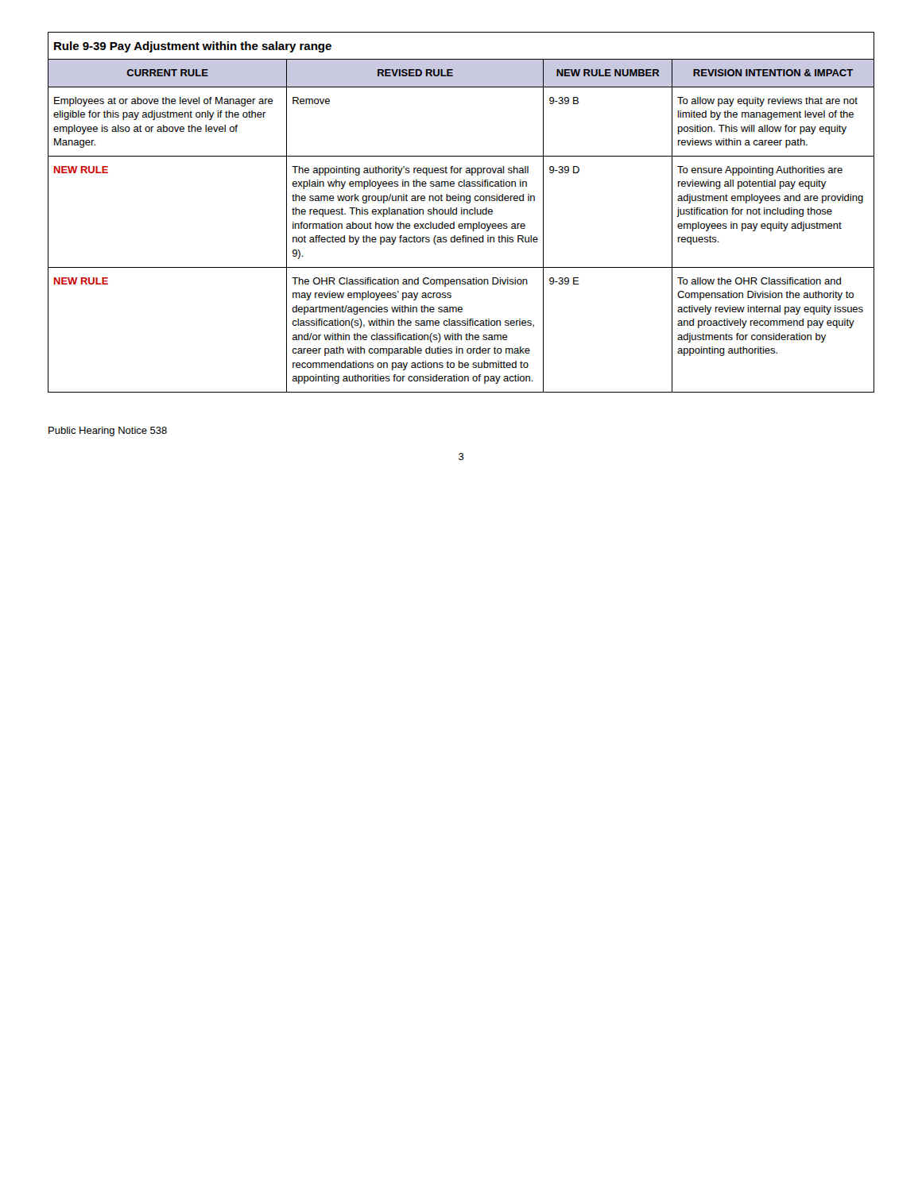Rule 9-39 Pay Adjustment within the salary range
| CURRENT RULE | REVISED RULE | NEW RULE NUMBER | REVISION INTENTION & IMPACT |
| --- | --- | --- | --- |
| Employees at or above the level of Manager are eligible for this pay adjustment only if the other employee is also at or above the level of Manager. | Remove | 9-39 B | To allow pay equity reviews that are not limited by the management level of the position. This will allow for pay equity reviews within a career path. |
| NEW RULE | The appointing authority’s request for approval shall explain why employees in the same classification in the same work group/unit are not being considered in the request. This explanation should include information about how the excluded employees are not affected by the pay factors (as defined in this Rule 9). | 9-39 D | To ensure Appointing Authorities are reviewing all potential pay equity adjustment employees and are providing justification for not including those employees in pay equity adjustment requests. |
| NEW RULE | The OHR Classification and Compensation Division may review employees’ pay across department/agencies within the same classification(s), within the same classification series, and/or within the classification(s) with the same career path with comparable duties in order to make recommendations on pay actions to be submitted to appointing authorities for consideration of pay action. | 9-39 E | To allow the OHR Classification and Compensation Division the authority to actively review internal pay equity issues and proactively recommend pay equity adjustments for consideration by appointing authorities. |
Public Hearing Notice 538
3